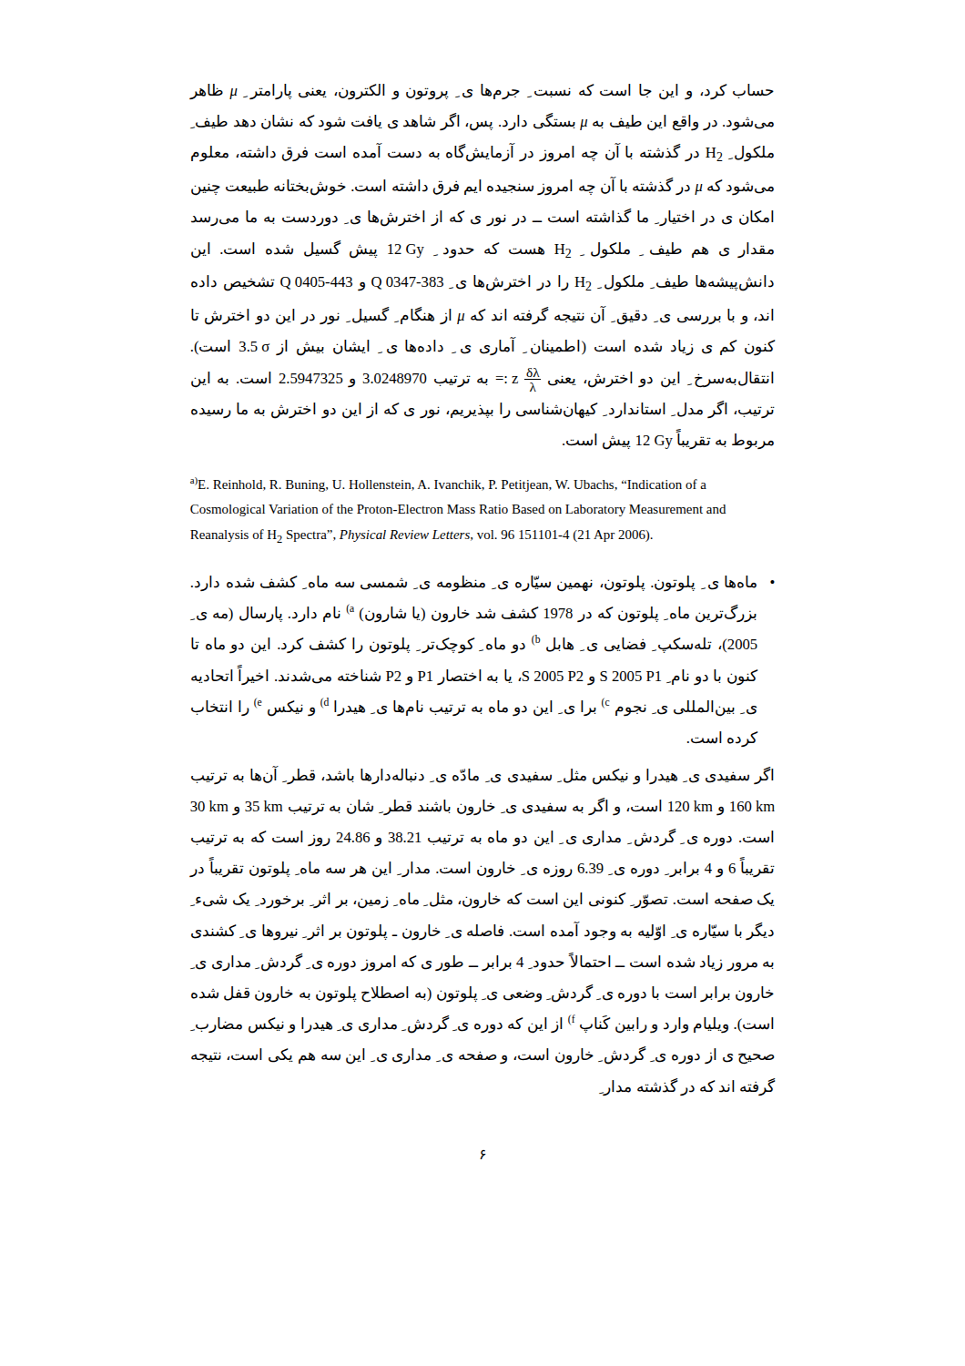حساب کرد، و این جا است که نسبت ِ جرم‌ها ی ِ پروتون و الکترون، یعنی پارامتر ِ μ ظاهر می‌شود. در واقع این طیف به μ بستگی دارد. پس، اگر شاهد ی یافت شود که نشان دهد طیف ِ ملکول ِ H2 در گذشته با آن چه امروز در آزمایش‌گاه به دست آمده است فرق داشته، معلوم می‌شود که μ در گذشته با آن چه امروز سنجیده ایم فرق داشته است. خوش‌بختانه طبیعت چنین امکان ی در اختیار ِ ما گذاشته است ــ در نور ی که از اخترش‌ها ی ِ دوردست به ما می‌رسد مقدار ی هم طیف ِ ملکول ِ H2 هست که حدود ِ 12 Gy پیش گسیل شده است. این دانش‌پیشه‌ها طیف ِ ملکول ِ H2 را در اخترش‌ها ی ِ Q 0347-383 و Q 0405-443 تشخیص داده اند، و با بررسی ی ِ دقیق ِ آن نتیجه گرفته اند که μ از هنگام ِ گسیل ِ نور در این دو اخترش تا کنون کم ی زیاد شده است (اطمینان ِ آماری ی ِ داده‌ها ی ِ ایشان بیش از 3.5 σ است). انتقال‌به‌سرخ ِ این دو اخترش، یعنی δλ λ =: z به ترتیب 3.0248970 و 2.5947325 است. به این ترتیب، اگر مدل ِ استاندارد ِ کیهان‌شناسی را بپذیریم، نور ی که از این دو اخترش به ما رسیده مربوط به تقریباً 12 Gy پیش است.
a)E. Reinhold, R. Buning, U. Hollenstein, A. Ivanchik, P. Petitjean, W. Ubachs, “Indication of a Cosmological Variation of the Proton-Electron Mass Ratio Based on Laboratory Measurement and Reanalysis of H2 Spectra”, Physical Review Letters, vol. 96 151101-4 (21 Apr 2006).
ماه‌ها ی ِ پلوتون. پلوتون، نهمین سیّاره ی ِ منظومه ی ِ شمسی سه ماه ِ کشف شده دارد. بزرگ‌ترین ماه ِ پلوتون که در 1978 کشف شد خارون (یا شارون) a) نام دارد. پارسال (مه ی ِ 2005)، تله‌سکپ ِ فضایی ی ِ هابل b) دو ماه ِ کوچک‌تر ِ پلوتون را کشف کرد. این دو ماه تا کنون با دو نام ِ S 2005 P1 و S 2005 P2، یا به اختصار P1 و P2 شناخته می‌شدند. اخیراً اتحادیه ی ِ بین‌المللی ی ِ نجوم c) برا ی ِ این دو ماه به ترتیب نام‌ها ی ِ هیدرا d) و نیکس e) را انتخاب کرده است.
اگر سفیدی ی ِ هیدرا و نیکس مثل ِ سفیدی ی ِ مادّه ی ِ دنباله‌دارها باشد، قطر ِ آن‌ها به ترتیب 160 km و 120 km است، و اگر به سفیدی ی ِ خارون باشند قطر ِ شان به ترتیب 35 km و 30 km است. دوره ی ِ گردش ِ مداری ی ِ این دو ماه به ترتیب 38.21 و 24.86 روز است که به ترتیب تقریباً 6 و 4 برابر ِ دوره ی ِ 6.39 روزه ی ِ خارون است. مدار ِ این هر سه ماه ِ پلوتون تقریباً در یک صفحه است. تصوّر ِ کنونی این است که خارون، مثل ِ ماه ِ زمین، بر اثر ِ برخورد ِ یک شی‌ء ِ دیگر با سیّاره ی ِ اوّلیه به وجود آمده است. فاصله ی ِ خارون ـ پلوتون بر اثر ِ نیروها ی ِ کشندی به مرور زیاد شده است ــ احتمالاً حدود ِ 4 برابر ــ طور ی که امروز دوره ی ِ گردش ِ مداری ی ِ خارون برابر است با دوره ی ِ گردش ِ وضعی ی ِ پلوتون (به اصطلاح پلوتون به خارون قفل شده است). ویلیام وارد و رابین کَناپ f) از این که دوره ی ِ گردش ِ مداری ی ِ هیدرا و نیکس مضارب ِ صحیح ی از دوره ی ِ گردش ِ خارون است، و صفحه ی ِ مداری ی ِ این سه هم یکی است، نتیجه گرفته اند که در گذشته مدار ِ
۶